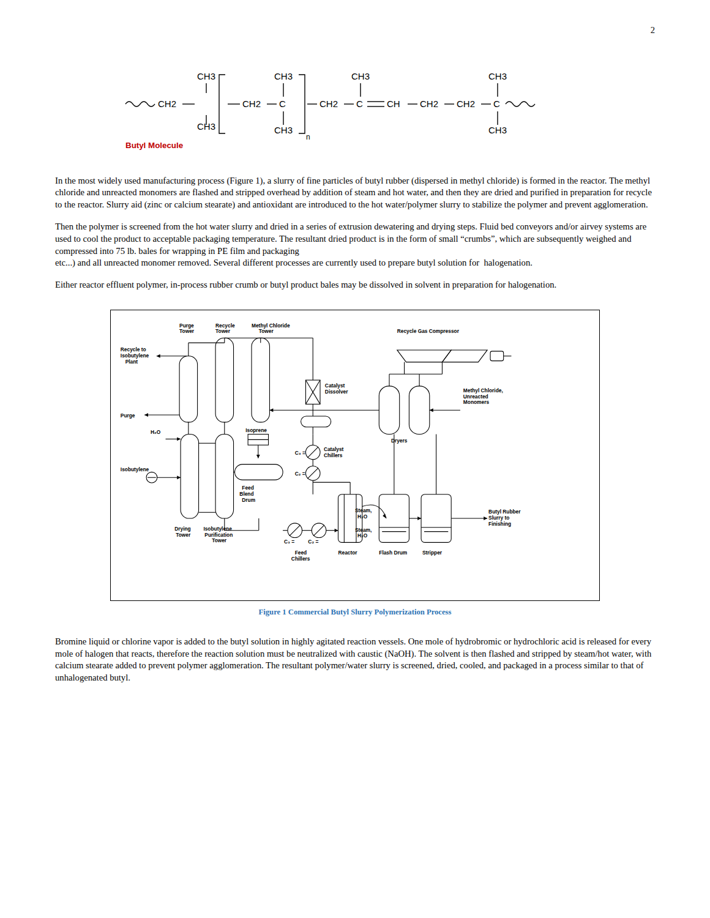2
CH2 CH3 CH3 CH2 CH3 C CH3 n CH2 CH3 C CH CH2 CH2 CH3 C CH3 Butyl Molecule
In the most widely used manufacturing process (Figure 1), a slurry of fine particles of butyl rubber (dispersed in methyl chloride) is formed in the reactor. The methyl chloride and unreacted monomers are flashed and stripped overhead by addition of steam and hot water, and then they are dried and purified in preparation for recycle to the reactor. Slurry aid (zinc or calcium stearate) and antioxidant are introduced to the hot water/polymer slurry to stabilize the polymer and prevent agglomeration.
Then the polymer is screened from the hot water slurry and dried in a series of extrusion dewatering and drying steps. Fluid bed conveyors and/or airvey systems are used to cool the product to acceptable packaging temperature. The resultant dried product is in the form of small “crumbs”, which are subsequently weighed and compressed into 75 lb. bales for wrapping in PE film and packaging
etc...) and all unreacted monomer removed. Several different processes are currently used to prepare butyl solution for halogenation.
Either reactor effluent polymer, in-process rubber crumb or butyl product bales may be dissolved in solvent in preparation for halogenation.
Purge Tower Recycle Tower Methyl Chloride Tower Recycle Gas Compressor Recycle to Isobutylene Plant Purge H₂O Isobutylene Drying Tower Isobutylene Purification Tower Isoprene Feed Blend Drum C₃ = C₂ = Feed Chillers C₃ = C₂ = Catalyst Chillers Catalyst Dissolver Reactor Flash Drum Steam, H₂O Steam, H₂O Stripper Butyl Rubber Slurry to Finishing Dryers Methyl Chloride, Unreacted Monomers
Figure 1 Commercial Butyl Slurry Polymerization Process
Bromine liquid or chlorine vapor is added to the butyl solution in highly agitated reaction vessels. One mole of hydrobromic or hydrochloric acid is released for every mole of halogen that reacts, therefore the reaction solution must be neutralized with caustic (NaOH). The solvent is then flashed and stripped by steam/hot water, with calcium stearate added to prevent polymer agglomeration. The resultant polymer/water slurry is screened, dried, cooled, and packaged in a process similar to that of unhalogenated butyl.